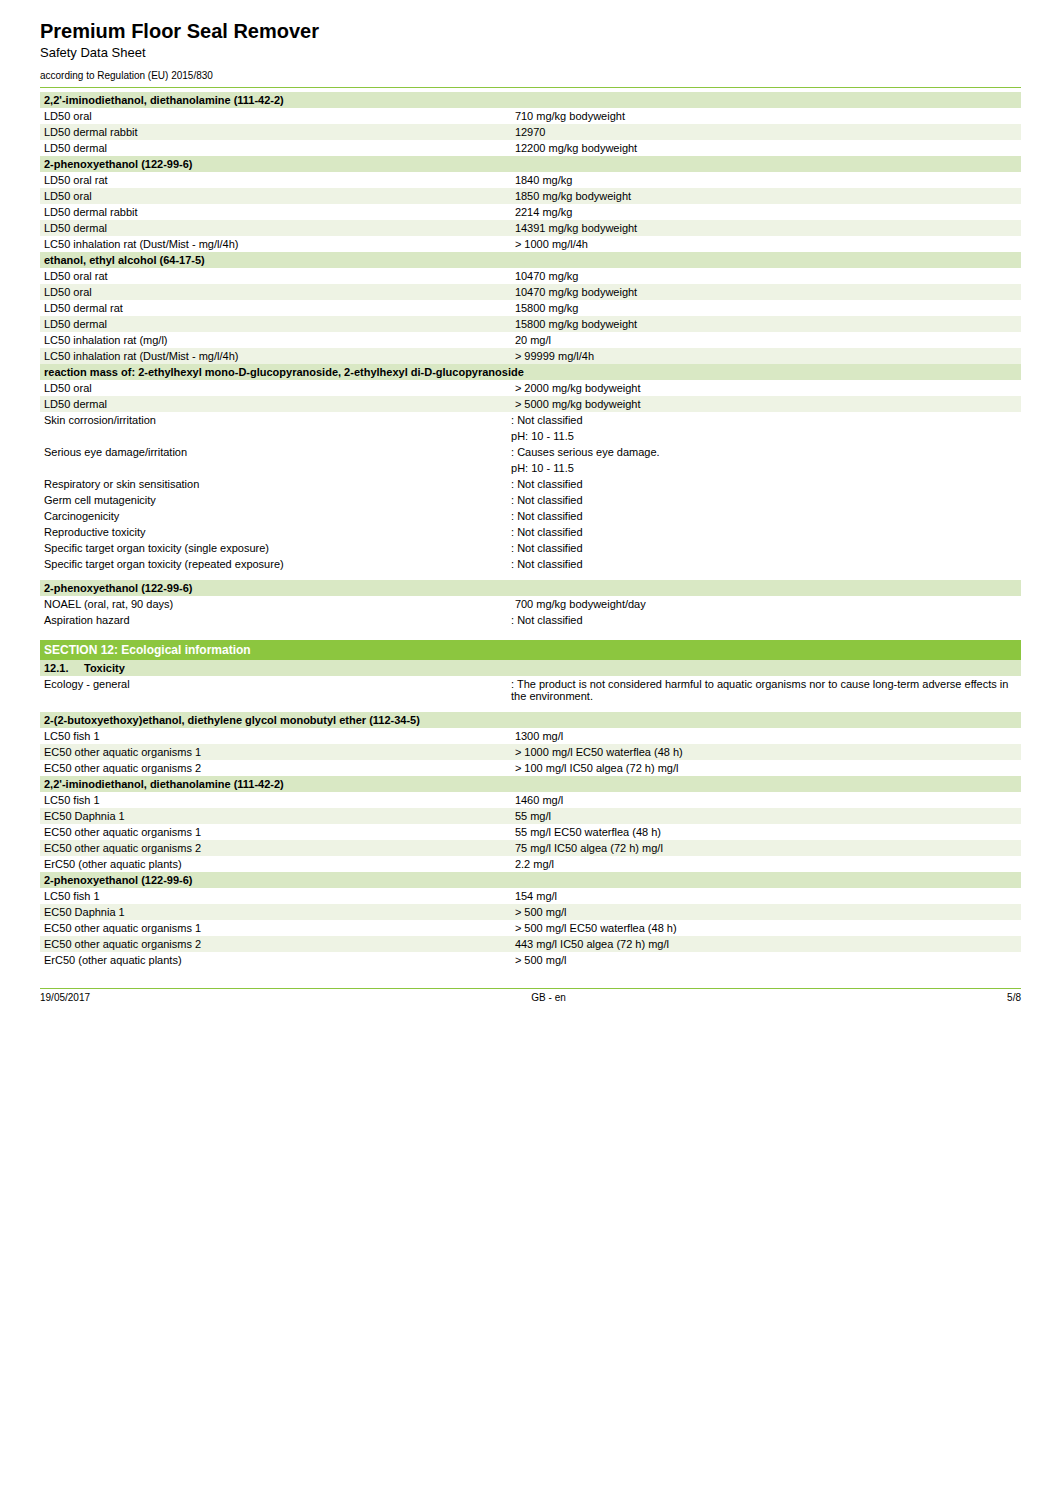Premium Floor Seal Remover
Safety Data Sheet
according to Regulation (EU) 2015/830
| 2,2'-iminodiethanol, diethanolamine (111-42-2) |
| LD50 oral | 710 mg/kg bodyweight |
| LD50 dermal rabbit | 12970 |
| LD50 dermal | 12200 mg/kg bodyweight |
| 2-phenoxyethanol (122-99-6) |
| LD50 oral rat | 1840 mg/kg |
| LD50 oral | 1850 mg/kg bodyweight |
| LD50 dermal rabbit | 2214 mg/kg |
| LD50 dermal | 14391 mg/kg bodyweight |
| LC50 inhalation rat (Dust/Mist - mg/l/4h) | > 1000 mg/l/4h |
| ethanol, ethyl alcohol (64-17-5) |
| LD50 oral rat | 10470 mg/kg |
| LD50 oral | 10470 mg/kg bodyweight |
| LD50 dermal rat | 15800 mg/kg |
| LD50 dermal | 15800 mg/kg bodyweight |
| LC50 inhalation rat (mg/l) | 20 mg/l |
| LC50 inhalation rat (Dust/Mist - mg/l/4h) | > 99999 mg/l/4h |
| reaction mass of: 2-ethylhexyl mono-D-glucopyranoside, 2-ethylhexyl di-D-glucopyranoside |
| LD50 oral | > 2000 mg/kg bodyweight |
| LD50 dermal | > 5000 mg/kg bodyweight |
Skin corrosion/irritation
: Not classified
pH: 10 - 11.5
Serious eye damage/irritation
: Causes serious eye damage.
pH: 10 - 11.5
Respiratory or skin sensitisation
: Not classified
Germ cell mutagenicity
: Not classified
Carcinogenicity
: Not classified
Reproductive toxicity
: Not classified
Specific target organ toxicity (single exposure)
: Not classified
Specific target organ toxicity (repeated exposure)
: Not classified
| 2-phenoxyethanol (122-99-6) |
| NOAEL (oral, rat, 90 days) | 700 mg/kg bodyweight/day |
Aspiration hazard
: Not classified
SECTION 12: Ecological information
12.1. Toxicity
Ecology - general
: The product is not considered harmful to aquatic organisms nor to cause long-term adverse effects in the environment.
| 2-(2-butoxyethoxy)ethanol, diethylene glycol monobutyl ether (112-34-5) |
| LC50 fish 1 | 1300 mg/l |
| EC50 other aquatic organisms 1 | > 1000 mg/l EC50 waterflea (48 h) |
| EC50 other aquatic organisms 2 | > 100 mg/l IC50 algea (72 h) mg/l |
| 2,2'-iminodiethanol, diethanolamine (111-42-2) |
| LC50 fish 1 | 1460 mg/l |
| EC50 Daphnia 1 | 55 mg/l |
| EC50 other aquatic organisms 1 | 55 mg/l EC50 waterflea (48 h) |
| EC50 other aquatic organisms 2 | 75 mg/l IC50 algea (72 h) mg/l |
| ErC50 (other aquatic plants) | 2.2 mg/l |
| 2-phenoxyethanol (122-99-6) |
| LC50 fish 1 | 154 mg/l |
| EC50 Daphnia 1 | > 500 mg/l |
| EC50 other aquatic organisms 1 | > 500 mg/l EC50 waterflea (48 h) |
| EC50 other aquatic organisms 2 | 443 mg/l IC50 algea (72 h) mg/l |
| ErC50 (other aquatic plants) | > 500 mg/l |
19/05/2017
GB - en
5/8